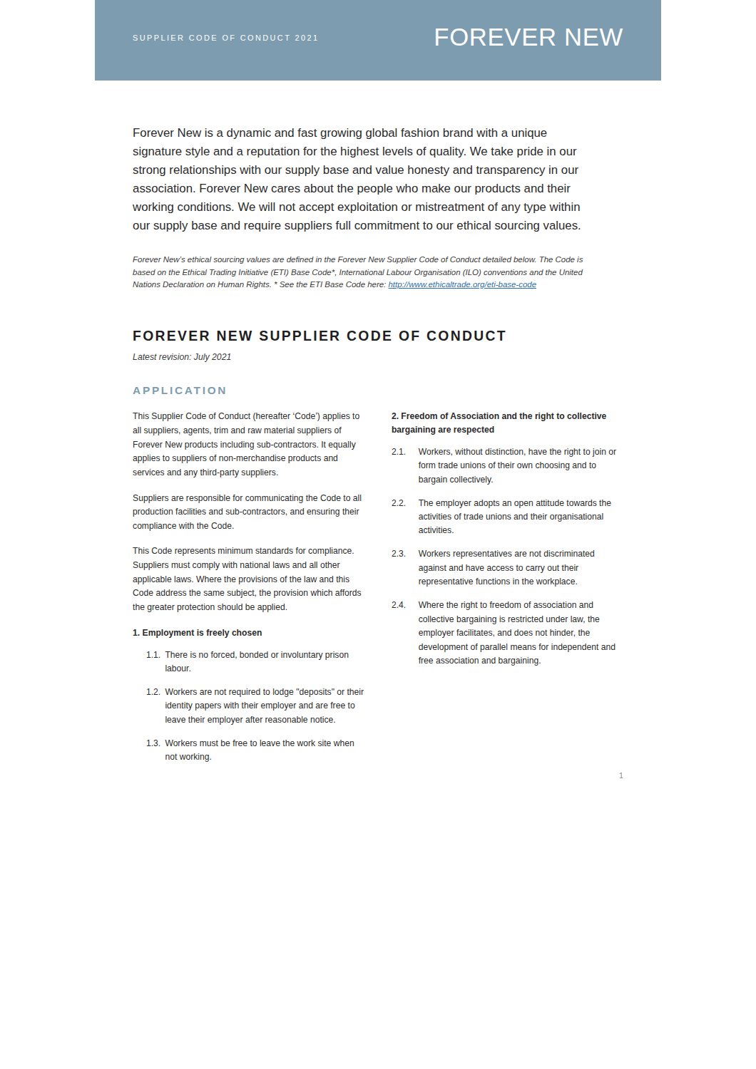Supplier Code of Conduct 2021
FOREVER NEW
Forever New is a dynamic and fast growing global fashion brand with a unique signature style and a reputation for the highest levels of quality. We take pride in our strong relationships with our supply base and value honesty and transparency in our association. Forever New cares about the people who make our products and their working conditions. We will not accept exploitation or mistreatment of any type within our supply base and require suppliers full commitment to our ethical sourcing values.
Forever New’s ethical sourcing values are defined in the Forever New Supplier Code of Conduct detailed below. The Code is based on the Ethical Trading Initiative (ETI) Base Code*, International Labour Organisation (ILO) conventions and the United Nations Declaration on Human Rights. * See the ETI Base Code here: http://www.ethicaltrade.org/eti-base-code
Forever New Supplier Code of Conduct
Latest revision: July 2021
Application
This Supplier Code of Conduct (hereafter ‘Code’) applies to all suppliers, agents, trim and raw material suppliers of Forever New products including sub-contractors. It equally applies to suppliers of non-merchandise products and services and any third-party suppliers.
Suppliers are responsible for communicating the Code to all production facilities and sub-contractors, and ensuring their compliance with the Code.
This Code represents minimum standards for compliance. Suppliers must comply with national laws and all other applicable laws. Where the provisions of the law and this Code address the same subject, the provision which affords the greater protection should be applied.
1. Employment is freely chosen
1.1. There is no forced, bonded or involuntary prison labour.
1.2. Workers are not required to lodge "deposits" or their identity papers with their employer and are free to leave their employer after reasonable notice.
1.3. Workers must be free to leave the work site when not working.
2. Freedom of Association and the right to collective bargaining are respected
2.1. Workers, without distinction, have the right to join or form trade unions of their own choosing and to bargain collectively.
2.2. The employer adopts an open attitude towards the activities of trade unions and their organisational activities.
2.3. Workers representatives are not discriminated against and have access to carry out their representative functions in the workplace.
2.4. Where the right to freedom of association and collective bargaining is restricted under law, the employer facilitates, and does not hinder, the development of parallel means for independent and free association and bargaining.
1